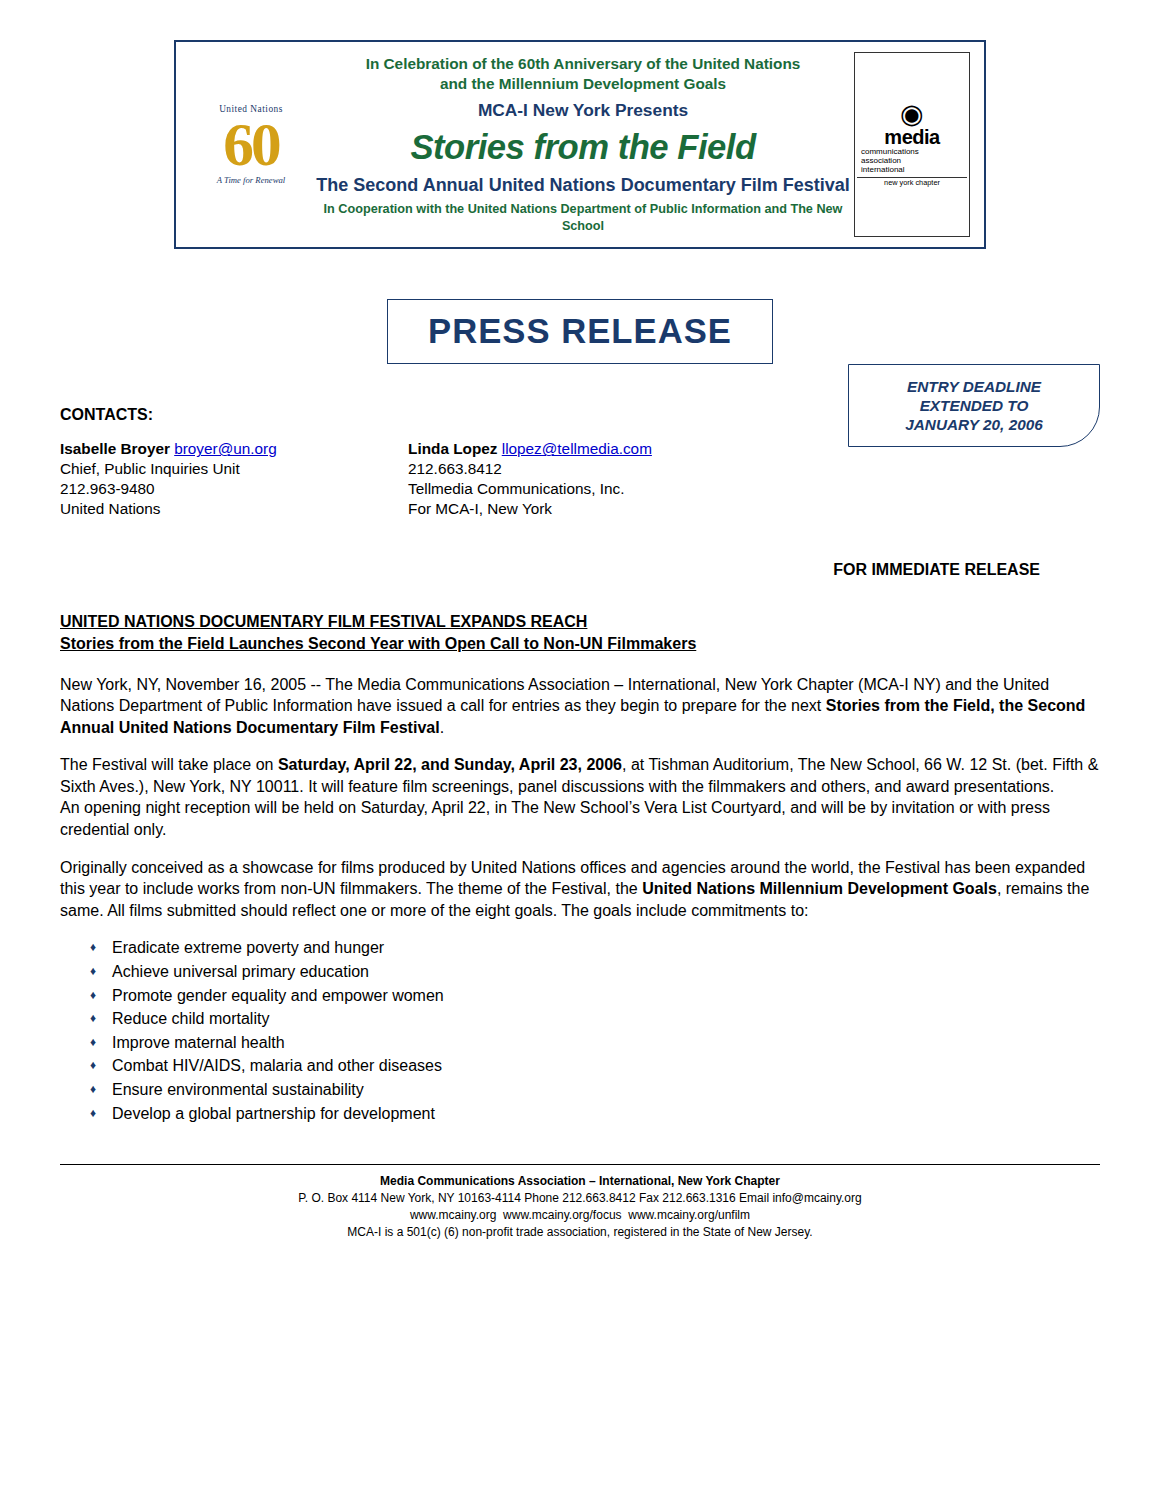| United Nations 60 A Time for Renewal | In Celebration of the 60th Anniversary of the United Nations and the Millennium Development Goals MCA-I New York Presents Stories from the Field The Second Annual United Nations Documentary Film Festival In Cooperation with the United Nations Department of Public Information and The New School | ◉ media communications association international new york chapter |
PRESS RELEASE
ENTRY DEADLINE
EXTENDED TO
JANUARY 20, 2006
CONTACTS:
| Isabelle Broyer broyer@un.org Chief, Public Inquiries Unit 212.963-9480 United Nations | Linda Lopez llopez@tellmedia.com 212.663.8412 Tellmedia Communications, Inc. For MCA-I, New York |
FOR IMMEDIATE RELEASE
UNITED NATIONS DOCUMENTARY FILM FESTIVAL EXPANDS REACH
Stories from the Field Launches Second Year with Open Call to Non-UN Filmmakers
New York, NY, November 16, 2005 -- The Media Communications Association – International, New York Chapter (MCA-I NY) and the United Nations Department of Public Information have issued a call for entries as they begin to prepare for the next Stories from the Field, the Second Annual United Nations Documentary Film Festival.
The Festival will take place on Saturday, April 22, and Sunday, April 23, 2006, at Tishman Auditorium, The New School, 66 W. 12 St. (bet. Fifth & Sixth Aves.), New York, NY 10011. It will feature film screenings, panel discussions with the filmmakers and others, and award presentations.
An opening night reception will be held on Saturday, April 22, in The New School’s Vera List Courtyard, and will be by invitation or with press credential only.
Originally conceived as a showcase for films produced by United Nations offices and agencies around the world, the Festival has been expanded this year to include works from non-UN filmmakers. The theme of the Festival, the United Nations Millennium Development Goals, remains the same. All films submitted should reflect one or more of the eight goals. The goals include commitments to:
Eradicate extreme poverty and hunger
Achieve universal primary education
Promote gender equality and empower women
Reduce child mortality
Improve maternal health
Combat HIV/AIDS, malaria and other diseases
Ensure environmental sustainability
Develop a global partnership for development
Media Communications Association – International, New York Chapter
P. O. Box 4114 New York, NY 10163-4114 Phone 212.663.8412 Fax 212.663.1316 Email info@mcainy.org
www.mcainy.org www.mcainy.org/focus www.mcainy.org/unfilm
MCA-I is a 501(c) (6) non-profit trade association, registered in the State of New Jersey.